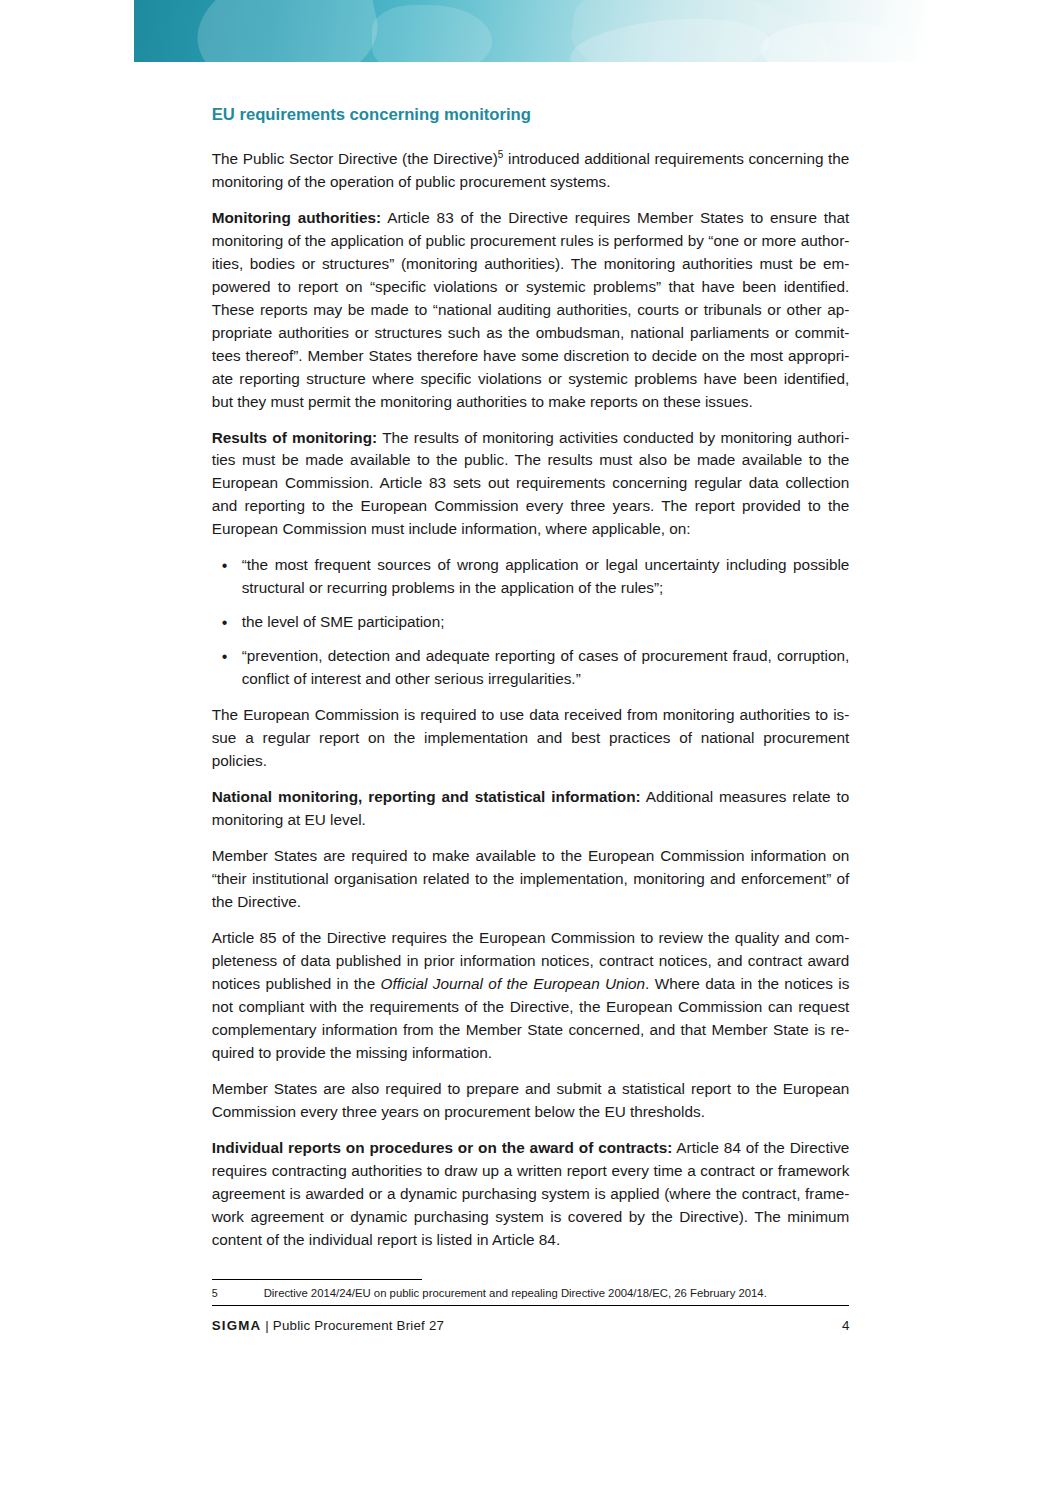EU requirements concerning monitoring
The Public Sector Directive (the Directive)5 introduced additional requirements concerning the monitoring of the operation of public procurement systems.
Monitoring authorities: Article 83 of the Directive requires Member States to ensure that monitoring of the application of public procurement rules is performed by “one or more authorities, bodies or structures” (monitoring authorities). The monitoring authorities must be empowered to report on “specific violations or systemic problems” that have been identified. These reports may be made to “national auditing authorities, courts or tribunals or other appropriate authorities or structures such as the ombudsman, national parliaments or committees thereof”. Member States therefore have some discretion to decide on the most appropriate reporting structure where specific violations or systemic problems have been identified, but they must permit the monitoring authorities to make reports on these issues.
Results of monitoring: The results of monitoring activities conducted by monitoring authorities must be made available to the public. The results must also be made available to the European Commission. Article 83 sets out requirements concerning regular data collection and reporting to the European Commission every three years. The report provided to the European Commission must include information, where applicable, on:
“the most frequent sources of wrong application or legal uncertainty including possible structural or recurring problems in the application of the rules”;
the level of SME participation;
“prevention, detection and adequate reporting of cases of procurement fraud, corruption, conflict of interest and other serious irregularities.”
The European Commission is required to use data received from monitoring authorities to issue a regular report on the implementation and best practices of national procurement policies.
National monitoring, reporting and statistical information: Additional measures relate to monitoring at EU level.
Member States are required to make available to the European Commission information on “their institutional organisation related to the implementation, monitoring and enforcement” of the Directive.
Article 85 of the Directive requires the European Commission to review the quality and completeness of data published in prior information notices, contract notices, and contract award notices published in the Official Journal of the European Union. Where data in the notices is not compliant with the requirements of the Directive, the European Commission can request complementary information from the Member State concerned, and that Member State is required to provide the missing information.
Member States are also required to prepare and submit a statistical report to the European Commission every three years on procurement below the EU thresholds.
Individual reports on procedures or on the award of contracts: Article 84 of the Directive requires contracting authorities to draw up a written report every time a contract or framework agreement is awarded or a dynamic purchasing system is applied (where the contract, framework agreement or dynamic purchasing system is covered by the Directive). The minimum content of the individual report is listed in Article 84.
5 Directive 2014/24/EU on public procurement and repealing Directive 2004/18/EC, 26 February 2014.
SIGMA | Public Procurement Brief 27
4